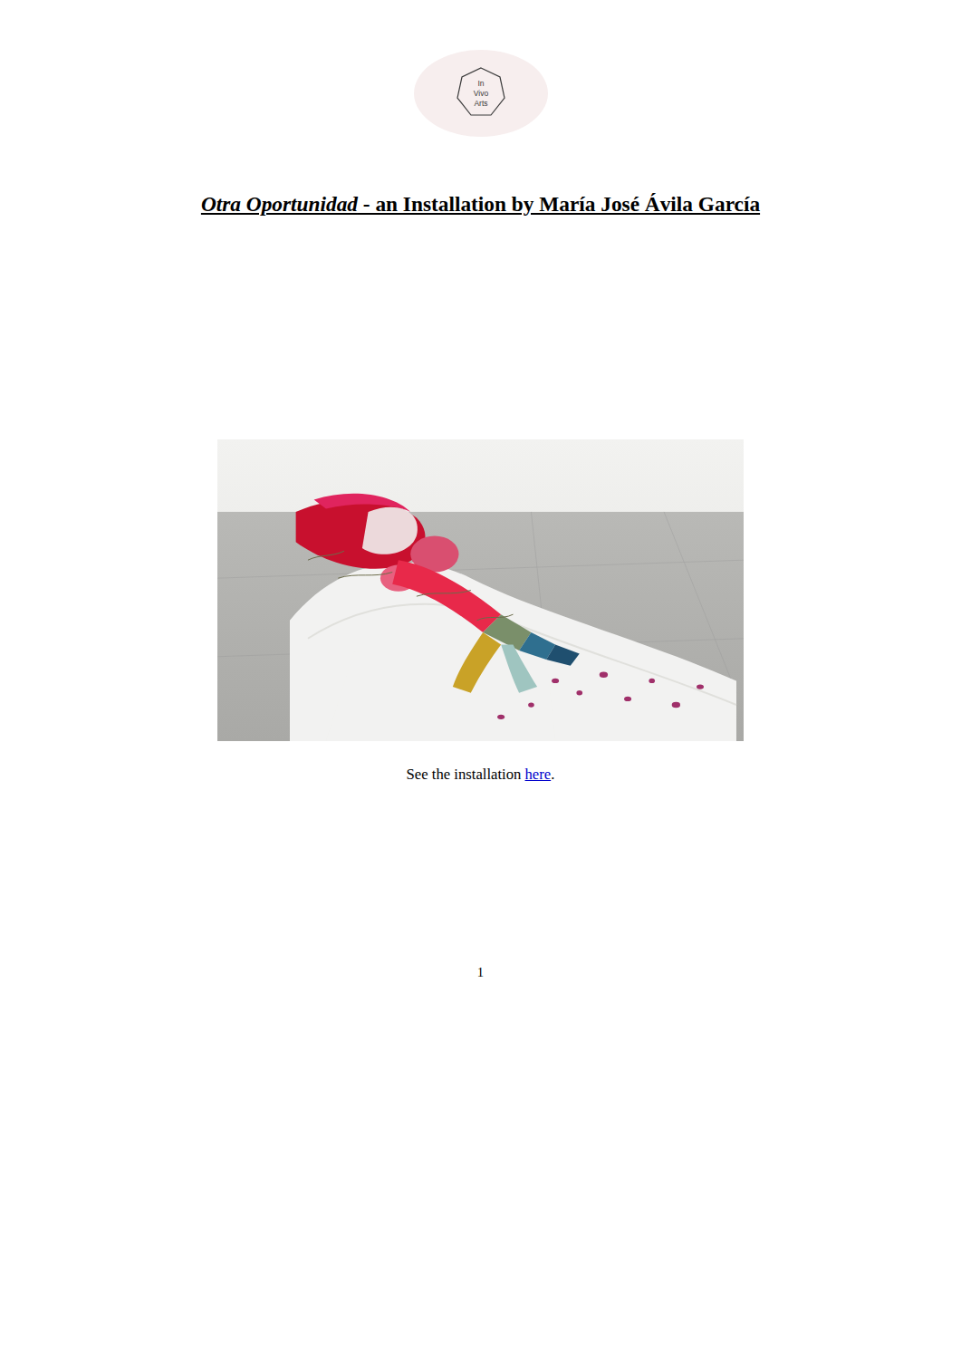In Vivo Arts
Otra Oportunidad - an Installation by María José Ávila García
See the installation here.
1